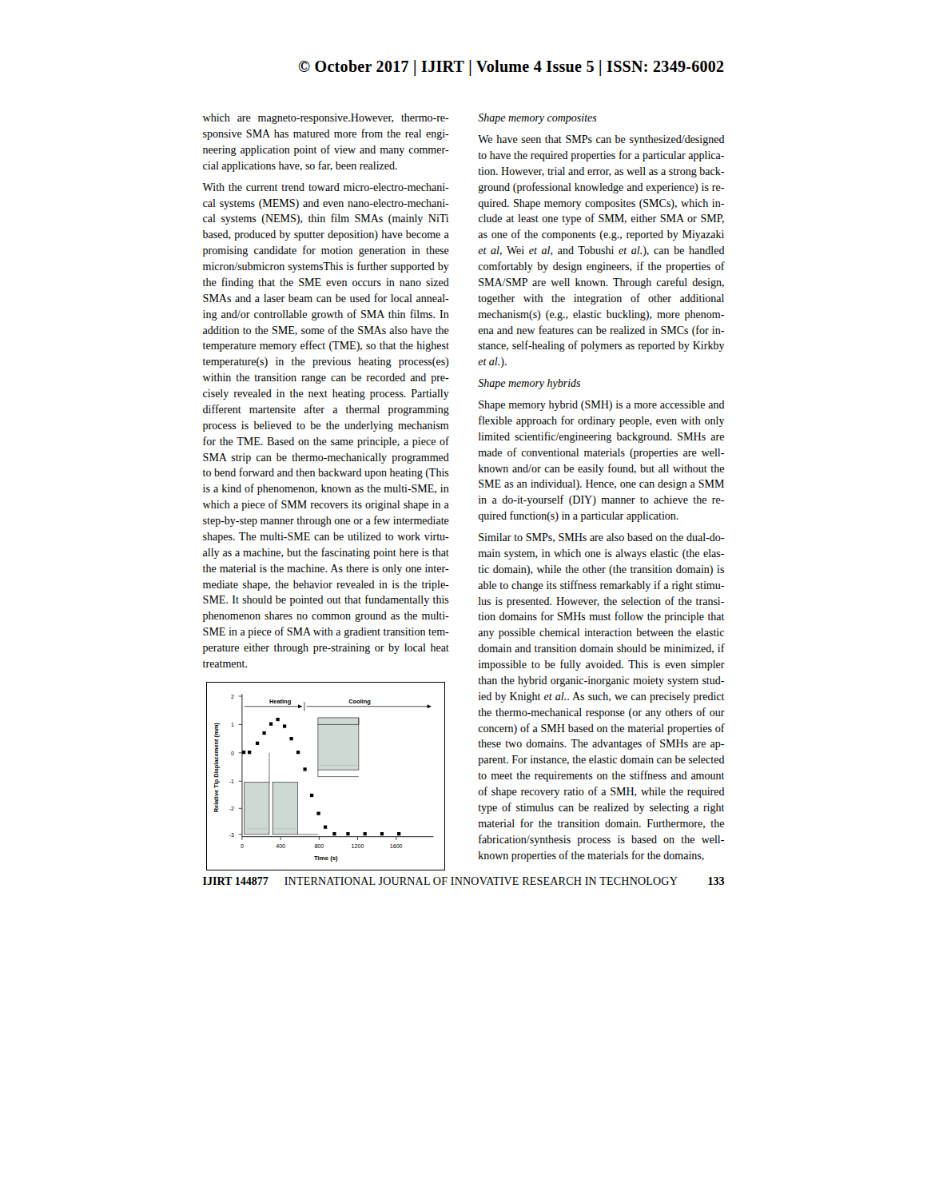© October 2017 | IJIRT | Volume 4 Issue 5 | ISSN: 2349-6002
which are magneto-responsive.However, thermo-responsive SMA has matured more from the real engineering application point of view and many commercial applications have, so far, been realized.
With the current trend toward micro-electro-mechanical systems (MEMS) and even nano-electro-mechanical systems (NEMS), thin film SMAs (mainly NiTi based, produced by sputter deposition) have become a promising candidate for motion generation in these micron/submicron systemsThis is further supported by the finding that the SME even occurs in nano sized SMAs and a laser beam can be used for local annealing and/or controllable growth of SMA thin films. In addition to the SME, some of the SMAs also have the temperature memory effect (TME), so that the highest temperature(s) in the previous heating process(es) within the transition range can be recorded and precisely revealed in the next heating process. Partially different martensite after a thermal programming process is believed to be the underlying mechanism for the TME. Based on the same principle, a piece of SMA strip can be thermo-mechanically programmed to bend forward and then backward upon heating (This is a kind of phenomenon, known as the multi-SME, in which a piece of SMM recovers its original shape in a step-by-step manner through one or a few intermediate shapes. The multi-SME can be utilized to work virtually as a machine, but the fascinating point here is that the material is the machine. As there is only one intermediate shape, the behavior revealed in is the triple-SME. It should be pointed out that fundamentally this phenomenon shares no common ground as the multi-SME in a piece of SMA with a gradient transition temperature either through pre-straining or by local heat treatment.
2 1 0 -1 -2 -3 0 400 800 1200 1600 Time (s) Relative Tip Displacement (mm) Heating Cooling
Shape memory composites
We have seen that SMPs can be synthesized/designed to have the required properties for a particular application. However, trial and error, as well as a strong background (professional knowledge and experience) is required. Shape memory composites (SMCs), which include at least one type of SMM, either SMA or SMP, as one of the components (e.g., reported by Miyazaki et al, Wei et al, and Tobushi et al.), can be handled comfortably by design engineers, if the properties of SMA/SMP are well known. Through careful design, together with the integration of other additional mechanism(s) (e.g., elastic buckling), more phenomena and new features can be realized in SMCs (for instance, self-healing of polymers as reported by Kirkby et al.).
Shape memory hybrids
Shape memory hybrid (SMH) is a more accessible and flexible approach for ordinary people, even with only limited scientific/engineering background. SMHs are made of conventional materials (properties are well-known and/or can be easily found, but all without the SME as an individual). Hence, one can design a SMM in a do-it-yourself (DIY) manner to achieve the required function(s) in a particular application.
Similar to SMPs, SMHs are also based on the dual-domain system, in which one is always elastic (the elastic domain), while the other (the transition domain) is able to change its stiffness remarkably if a right stimulus is presented. However, the selection of the transition domains for SMHs must follow the principle that any possible chemical interaction between the elastic domain and transition domain should be minimized, if impossible to be fully avoided. This is even simpler than the hybrid organic-inorganic moiety system studied by Knight et al.. As such, we can precisely predict the thermo-mechanical response (or any others of our concern) of a SMH based on the material properties of these two domains. The advantages of SMHs are apparent. For instance, the elastic domain can be selected to meet the requirements on the stiffness and amount of shape recovery ratio of a SMH, while the required type of stimulus can be realized by selecting a right material for the transition domain. Furthermore, the fabrication/synthesis process is based on the well-known properties of the materials for the domains,
IJIRT 144877
INTERNATIONAL JOURNAL OF INNOVATIVE RESEARCH IN TECHNOLOGY
133